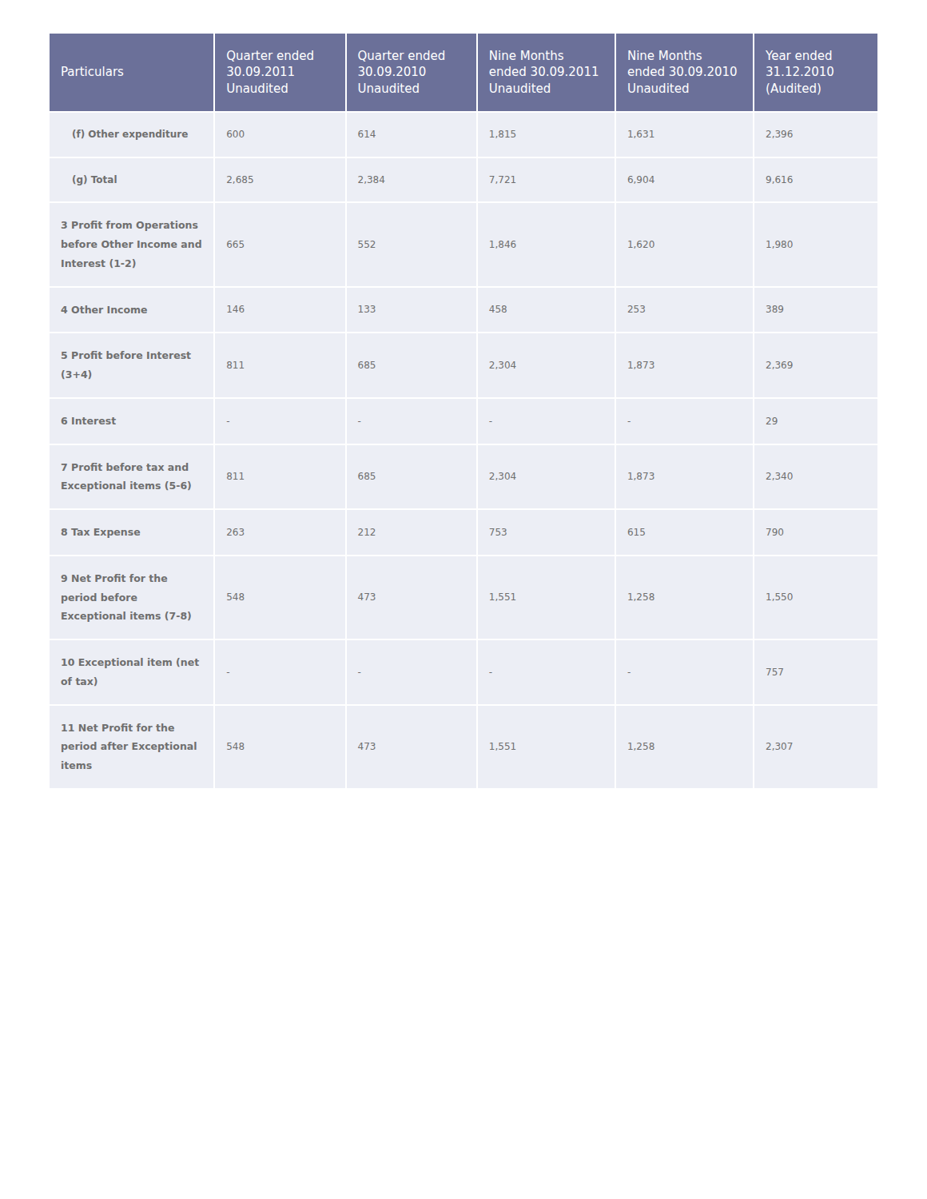| Particulars | Quarter ended 30.09.2011 Unaudited | Quarter ended 30.09.2010 Unaudited | Nine Months ended 30.09.2011 Unaudited | Nine Months ended 30.09.2010 Unaudited | Year ended 31.12.2010 (Audited) |
| --- | --- | --- | --- | --- | --- |
| (f) Other expenditure | 600 | 614 | 1,815 | 1,631 | 2,396 |
| (g) Total | 2,685 | 2,384 | 7,721 | 6,904 | 9,616 |
| 3 Profit from Operations before Other Income and Interest (1-2) | 665 | 552 | 1,846 | 1,620 | 1,980 |
| 4 Other Income | 146 | 133 | 458 | 253 | 389 |
| 5 Profit before Interest (3+4) | 811 | 685 | 2,304 | 1,873 | 2,369 |
| 6 Interest | - | - | - | - | 29 |
| 7 Profit before tax and Exceptional items (5-6) | 811 | 685 | 2,304 | 1,873 | 2,340 |
| 8 Tax Expense | 263 | 212 | 753 | 615 | 790 |
| 9 Net Profit for the period before Exceptional items (7-8) | 548 | 473 | 1,551 | 1,258 | 1,550 |
| 10 Exceptional item (net of tax) | - | - | - | - | 757 |
| 11 Net Profit for the period after Exceptional items | 548 | 473 | 1,551 | 1,258 | 2,307 |